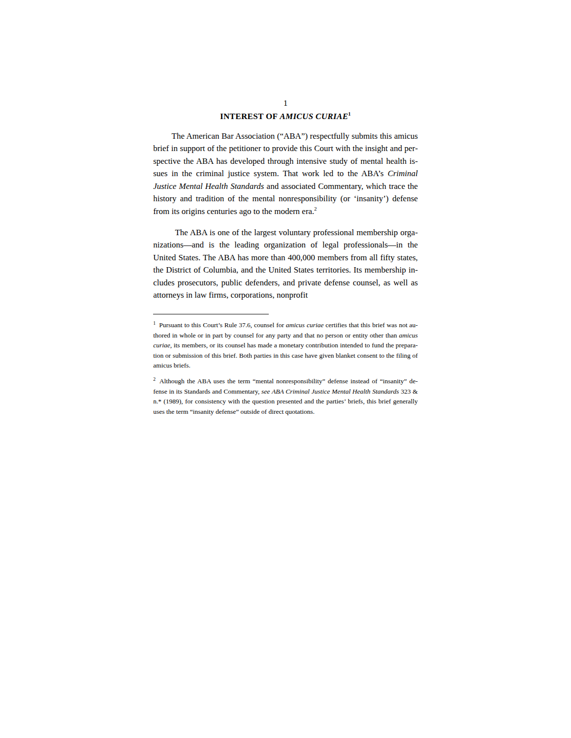1
INTEREST OF AMICUS CURIAE1
The American Bar Association (“ABA”) respectfully submits this amicus brief in support of the petitioner to provide this Court with the insight and perspective the ABA has developed through intensive study of mental health issues in the criminal justice system. That work led to the ABA’s Criminal Justice Mental Health Standards and associated Commentary, which trace the history and tradition of the mental nonresponsibility (or ‘insanity’) defense from its origins centuries ago to the modern era.2
The ABA is one of the largest voluntary professional membership organizations—and is the leading organization of legal professionals—in the United States. The ABA has more than 400,000 members from all fifty states, the District of Columbia, and the United States territories. Its membership includes prosecutors, public defenders, and private defense counsel, as well as attorneys in law firms, corporations, nonprofit
1 Pursuant to this Court’s Rule 37.6, counsel for amicus curiae certifies that this brief was not authored in whole or in part by counsel for any party and that no person or entity other than amicus curiae, its members, or its counsel has made a monetary contribution intended to fund the preparation or submission of this brief. Both parties in this case have given blanket consent to the filing of amicus briefs.
2 Although the ABA uses the term “mental nonresponsibility” defense instead of “insanity” defense in its Standards and Commentary, see ABA Criminal Justice Mental Health Standards 323 & n.* (1989), for consistency with the question presented and the parties’ briefs, this brief generally uses the term “insanity defense” outside of direct quotations.